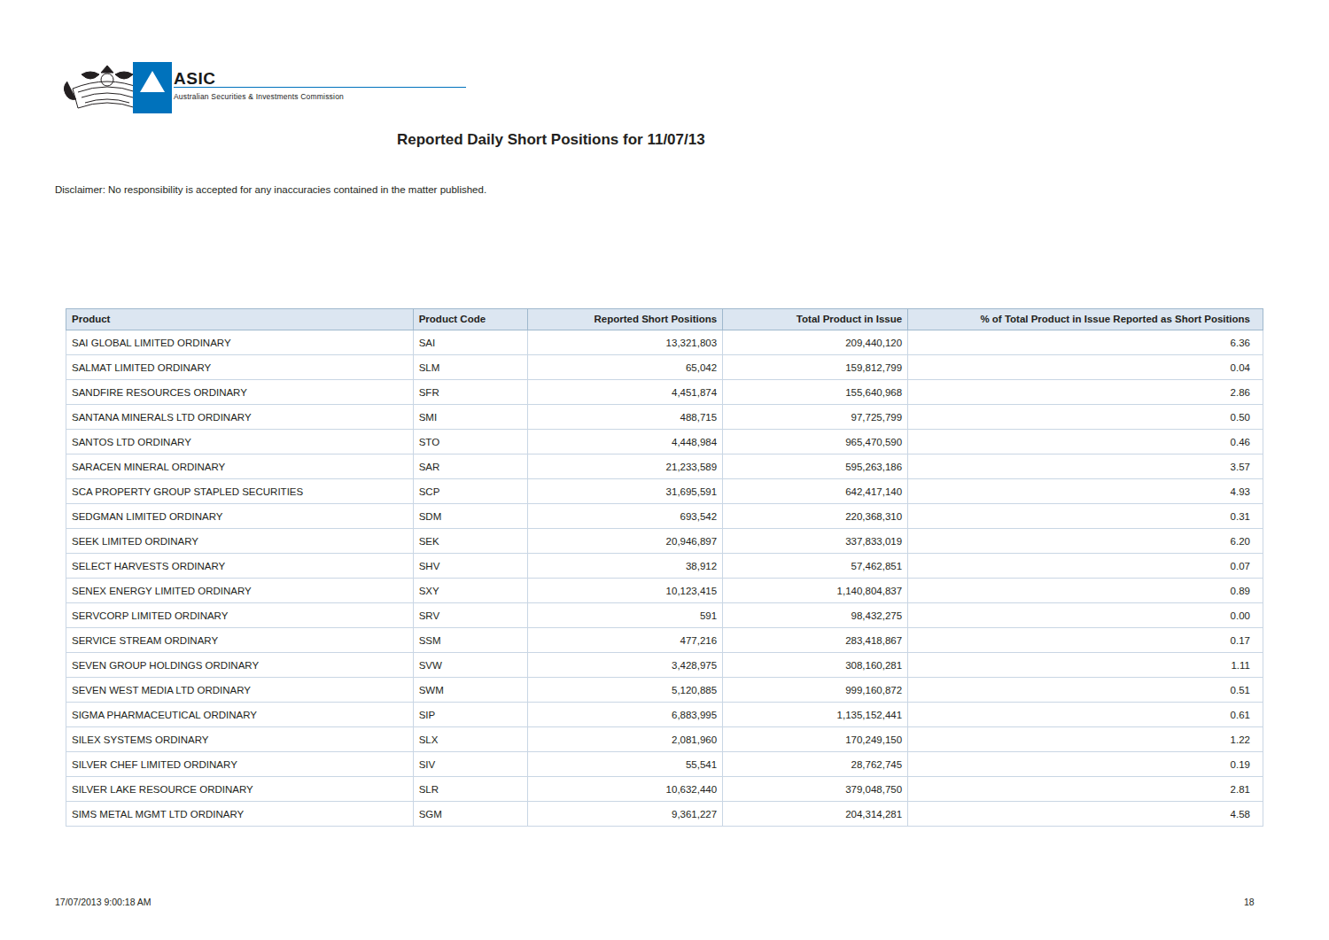ASIC
Australian Securities & Investments Commission
Reported Daily Short Positions for 11/07/13
Disclaimer: No responsibility is accepted for any inaccuracies contained in the matter published.
| Product | Product Code | Reported Short Positions | Total Product in Issue | % of Total Product in Issue Reported as Short Positions |
| --- | --- | --- | --- | --- |
| SAI GLOBAL LIMITED ORDINARY | SAI | 13,321,803 | 209,440,120 | 6.36 |
| SALMAT LIMITED ORDINARY | SLM | 65,042 | 159,812,799 | 0.04 |
| SANDFIRE RESOURCES ORDINARY | SFR | 4,451,874 | 155,640,968 | 2.86 |
| SANTANA MINERALS LTD ORDINARY | SMI | 488,715 | 97,725,799 | 0.50 |
| SANTOS LTD ORDINARY | STO | 4,448,984 | 965,470,590 | 0.46 |
| SARACEN MINERAL ORDINARY | SAR | 21,233,589 | 595,263,186 | 3.57 |
| SCA PROPERTY GROUP STAPLED SECURITIES | SCP | 31,695,591 | 642,417,140 | 4.93 |
| SEDGMAN LIMITED ORDINARY | SDM | 693,542 | 220,368,310 | 0.31 |
| SEEK LIMITED ORDINARY | SEK | 20,946,897 | 337,833,019 | 6.20 |
| SELECT HARVESTS ORDINARY | SHV | 38,912 | 57,462,851 | 0.07 |
| SENEX ENERGY LIMITED ORDINARY | SXY | 10,123,415 | 1,140,804,837 | 0.89 |
| SERVCORP LIMITED ORDINARY | SRV | 591 | 98,432,275 | 0.00 |
| SERVICE STREAM ORDINARY | SSM | 477,216 | 283,418,867 | 0.17 |
| SEVEN GROUP HOLDINGS ORDINARY | SVW | 3,428,975 | 308,160,281 | 1.11 |
| SEVEN WEST MEDIA LTD ORDINARY | SWM | 5,120,885 | 999,160,872 | 0.51 |
| SIGMA PHARMACEUTICAL ORDINARY | SIP | 6,883,995 | 1,135,152,441 | 0.61 |
| SILEX SYSTEMS ORDINARY | SLX | 2,081,960 | 170,249,150 | 1.22 |
| SILVER CHEF LIMITED ORDINARY | SIV | 55,541 | 28,762,745 | 0.19 |
| SILVER LAKE RESOURCE ORDINARY | SLR | 10,632,440 | 379,048,750 | 2.81 |
| SIMS METAL MGMT LTD ORDINARY | SGM | 9,361,227 | 204,314,281 | 4.58 |
17/07/2013 9:00:18 AM
18